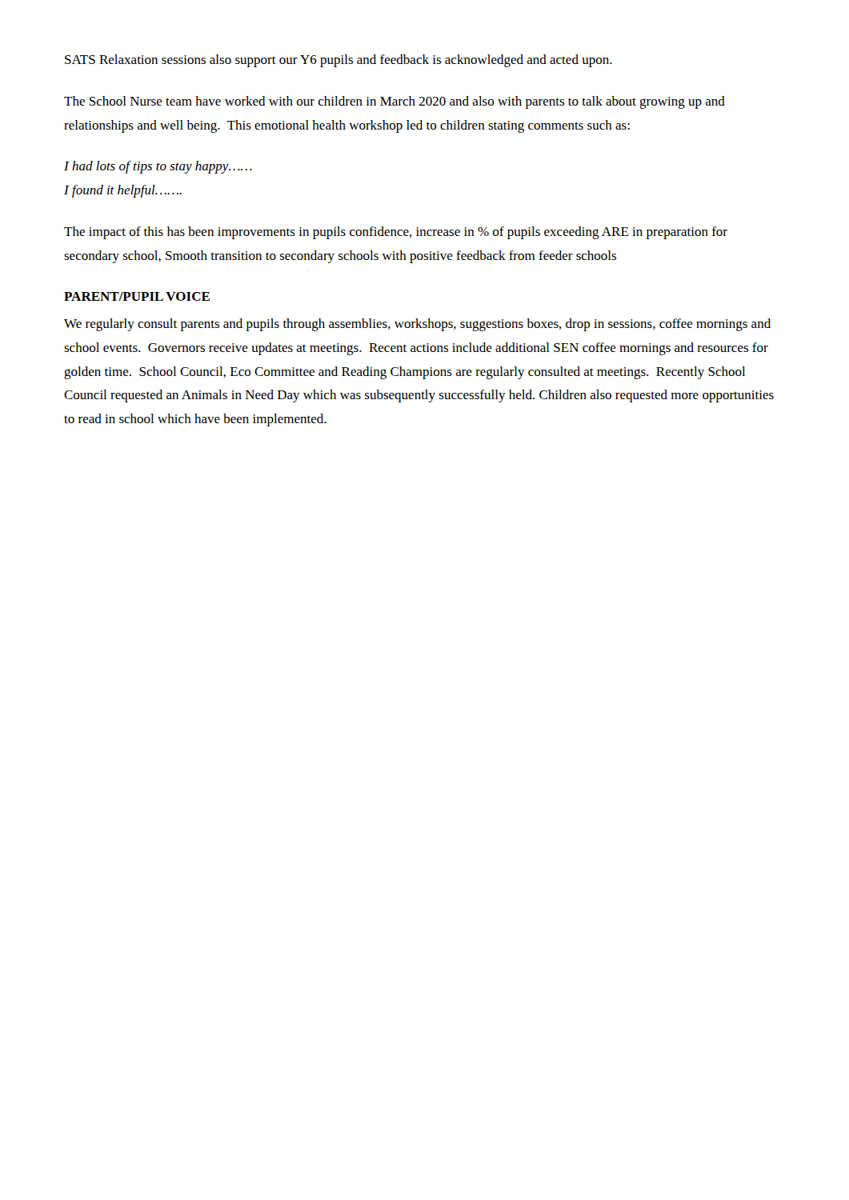SATS Relaxation sessions also support our Y6 pupils and feedback is acknowledged and acted upon.
The School Nurse team have worked with our children in March 2020 and also with parents to talk about growing up and relationships and well being. This emotional health workshop led to children stating comments such as:
I had lots of tips to stay happy……
I found it helpful…….
The impact of this has been improvements in pupils confidence, increase in % of pupils exceeding ARE in preparation for secondary school, Smooth transition to secondary schools with positive feedback from feeder schools
PARENT/PUPIL VOICE
We regularly consult parents and pupils through assemblies, workshops, suggestions boxes, drop in sessions, coffee mornings and school events. Governors receive updates at meetings. Recent actions include additional SEN coffee mornings and resources for golden time. School Council, Eco Committee and Reading Champions are regularly consulted at meetings. Recently School Council requested an Animals in Need Day which was subsequently successfully held. Children also requested more opportunities to read in school which have been implemented.